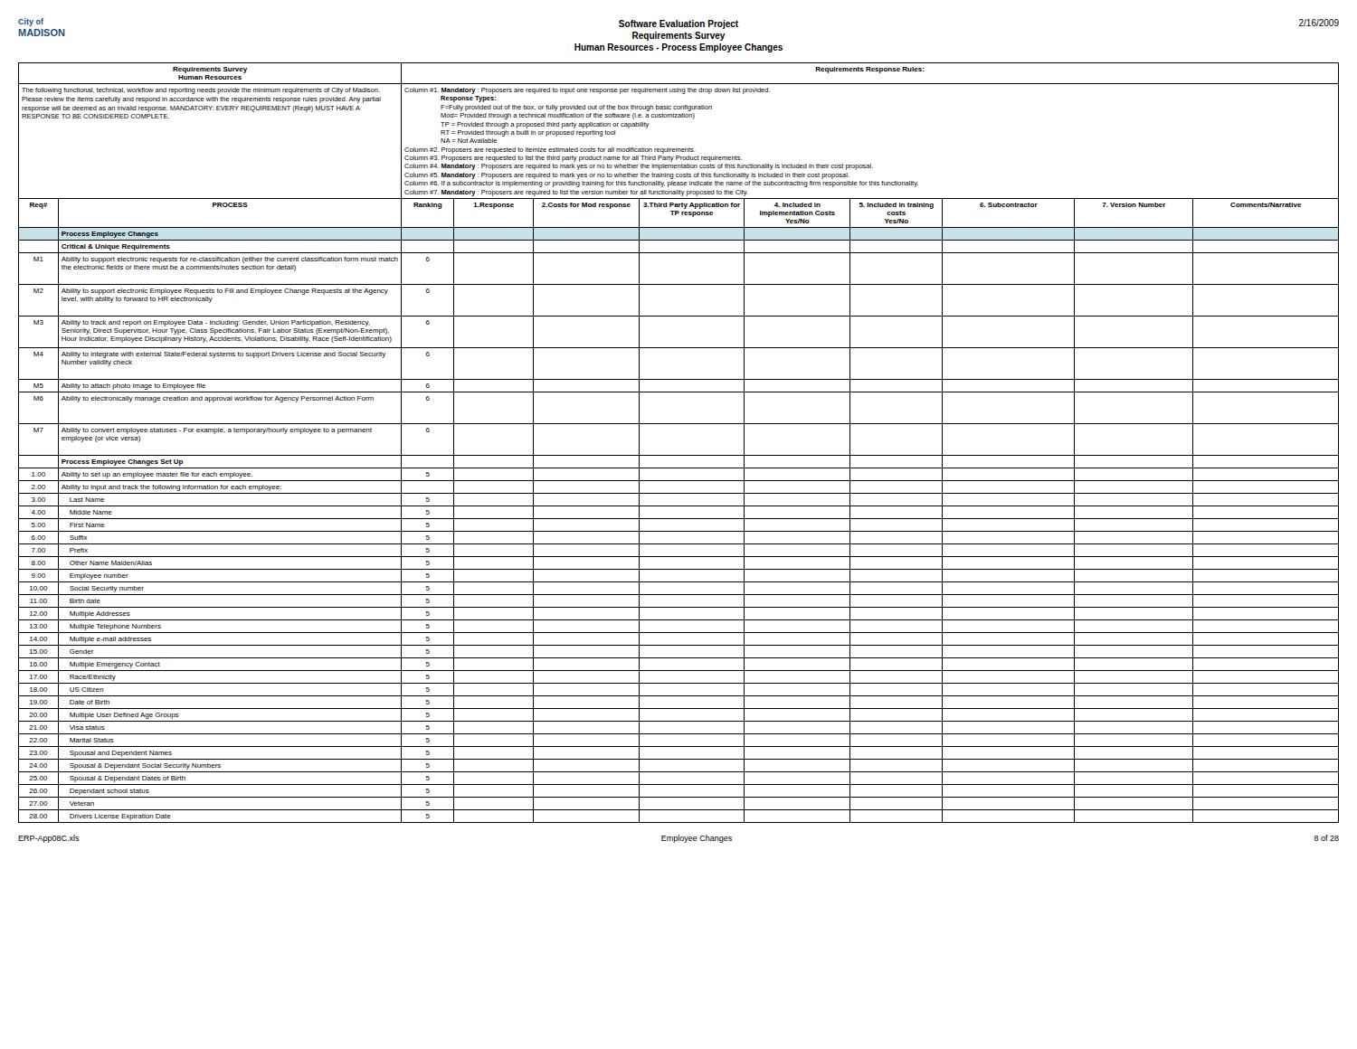City of
MADISON
Software Evaluation Project
Requirements Survey
Human Resources - Process Employee Changes
2/16/2009
| Requirements Survey Human Resources | Requirements Response Rules: |
| The following functional, technical, workflow and reporting needs provide the minimum requirements of City of Madison. Please review the items carefully and respond in accordance with the requirements response rules provided. Any partial response will be deemed as an invalid response. MANDATORY: EVERY REQUIREMENT (Req#) MUST HAVE A RESPONSE TO BE CONSIDERED COMPLETE. | Column #1. Mandatory : Proposers are required to input one response per requirement using the drop down list provided. Response Types: F=Fully provided out of the box, or fully provided out of the box through basic configuration Mod= Provided through a technical modification of the software (i.e. a customization) TP = Provided through a proposed third party application or capability RT = Provided through a built in or proposed reporting tool NA = Not Available Column #2. Proposers are requested to itemize estimated costs for all modification requirements. Column #3. Proposers are requested to list the third party product name for all Third Party Product requirements. Column #4. Mandatory : Proposers are required to mark yes or no to whether the implementation costs of this functionality is included in their cost proposal. Column #5. Mandatory : Proposers are required to mark yes or no to whether the training costs of this functionality is included in their cost proposal. Column #6. If a subcontractor is implementing or providing training for this functionality, please indicate the name of the subcontracting firm responsible for this functionality. Column #7. Mandatory : Proposers are required to list the version number for all functionality proposed to the City. |
| Req# | PROCESS | Ranking | 1.Response | 2.Costs for Mod response | 3.Third Party Application for TP response | 4. Included in Implementation Costs Yes/No | 5. Included in training costs Yes/No | 6. Subcontractor | 7. Version Number | Comments/Narrative |
| | Process Employee Changes | | | | | | | | | |
| | Critical & Unique Requirements | | | | | | | | | |
| M1 | Ability to support electronic requests for re-classification (either the current classification form must match the electronic fields or there must be a comments/notes section for detail) | 6 | | | | | | | | |
| M2 | Ability to support electronic Employee Requests to Fill and Employee Change Requests at the Agency level, with ability to forward to HR electronically | 6 | | | | | | | | |
| M3 | Ability to track and report on Employee Data - Including: Gender, Union Participation, Residency, Seniority, Direct Supervisor, Hour Type, Class Specifications, Fair Labor Status (Exempt/Non-Exempt), Hour Indicator, Employee Disciplinary History, Accidents, Violations, Disability, Race (Self-Identification) | 6 | | | | | | | | |
| M4 | Ability to integrate with external State/Federal systems to support Drivers License and Social Security Number validity check | 6 | | | | | | | | |
| M5 | Ability to attach photo image to Employee file | 6 | | | | | | | | |
| M6 | Ability to electronically manage creation and approval workflow for Agency Personnel Action Form | 6 | | | | | | | | |
| M7 | Ability to convert employee statuses - For example, a temporary/hourly employee to a permanent employee (or vice versa) | 6 | | | | | | | | |
| | Process Employee Changes Set Up | | | | | | | | | |
| 1.00 | Ability to set up an employee master file for each employee. | 5 | | | | | | | | |
| 2.00 | Ability to input and track the following information for each employee: | | | | | | | | | |
| 3.00 | Last Name | 5 | | | | | | | | |
| 4.00 | Middle Name | 5 | | | | | | | | |
| 5.00 | First Name | 5 | | | | | | | | |
| 6.00 | Suffix | 5 | | | | | | | | |
| 7.00 | Prefix | 5 | | | | | | | | |
| 8.00 | Other Name Maiden/Alias | 5 | | | | | | | | |
| 9.00 | Employee number | 5 | | | | | | | | |
| 10.00 | Social Security number | 5 | | | | | | | | |
| 11.00 | Birth date | 5 | | | | | | | | |
| 12.00 | Multiple Addresses | 5 | | | | | | | | |
| 13.00 | Multiple Telephone Numbers | 5 | | | | | | | | |
| 14.00 | Multiple e-mail addresses | 5 | | | | | | | | |
| 15.00 | Gender | 5 | | | | | | | | |
| 16.00 | Multiple Emergency Contact | 5 | | | | | | | | |
| 17.00 | Race/Ethnicity | 5 | | | | | | | | |
| 18.00 | US Citizen | 5 | | | | | | | | |
| 19.00 | Date of Birth | 5 | | | | | | | | |
| 20.00 | Multiple User Defined Age Groups | 5 | | | | | | | | |
| 21.00 | Visa status | 5 | | | | | | | | |
| 22.00 | Marital Status | 5 | | | | | | | | |
| 23.00 | Spousal and Dependent Names | 5 | | | | | | | | |
| 24.00 | Spousal & Dependant Social Security Numbers | 5 | | | | | | | | |
| 25.00 | Spousal & Dependant Dates of Birth | 5 | | | | | | | | |
| 26.00 | Dependant school status | 5 | | | | | | | | |
| 27.00 | Veteran | 5 | | | | | | | | |
| 28.00 | Drivers License Expiration Date | 5 | | | | | | | | |
ERP-App08C.xls
Employee Changes
8 of 28